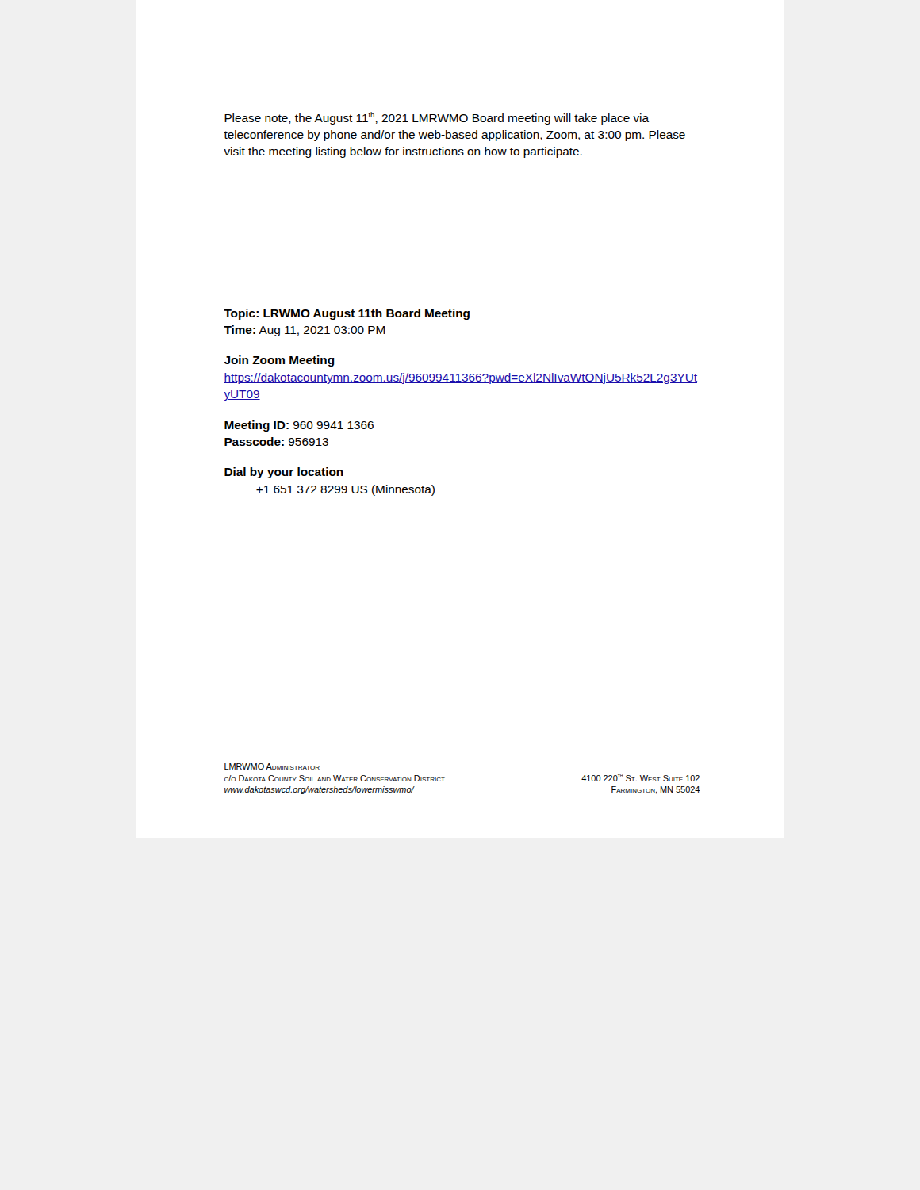Please note, the August 11th, 2021 LMRWMO Board meeting will take place via teleconference by phone and/or the web-based application, Zoom, at 3:00 pm. Please visit the meeting listing below for instructions on how to participate.
Topic: LRWMO August 11th Board Meeting
Time: Aug 11, 2021 03:00 PM
Join Zoom Meeting
https://dakotacountymn.zoom.us/j/96099411366?pwd=eXl2NlIvaWtONjU5Rk52L2g3YUtyUT09
Meeting ID: 960 9941 1366
Passcode: 956913
Dial by your location
+1 651 372 8299 US (Minnesota)
LMRWMO Administrator
c/o Dakota County Soil and Water Conservation District
www.dakotaswcd.org/watersheds/lowermisswmo/
4100 220th St. West Suite 102
Farmington, MN 55024